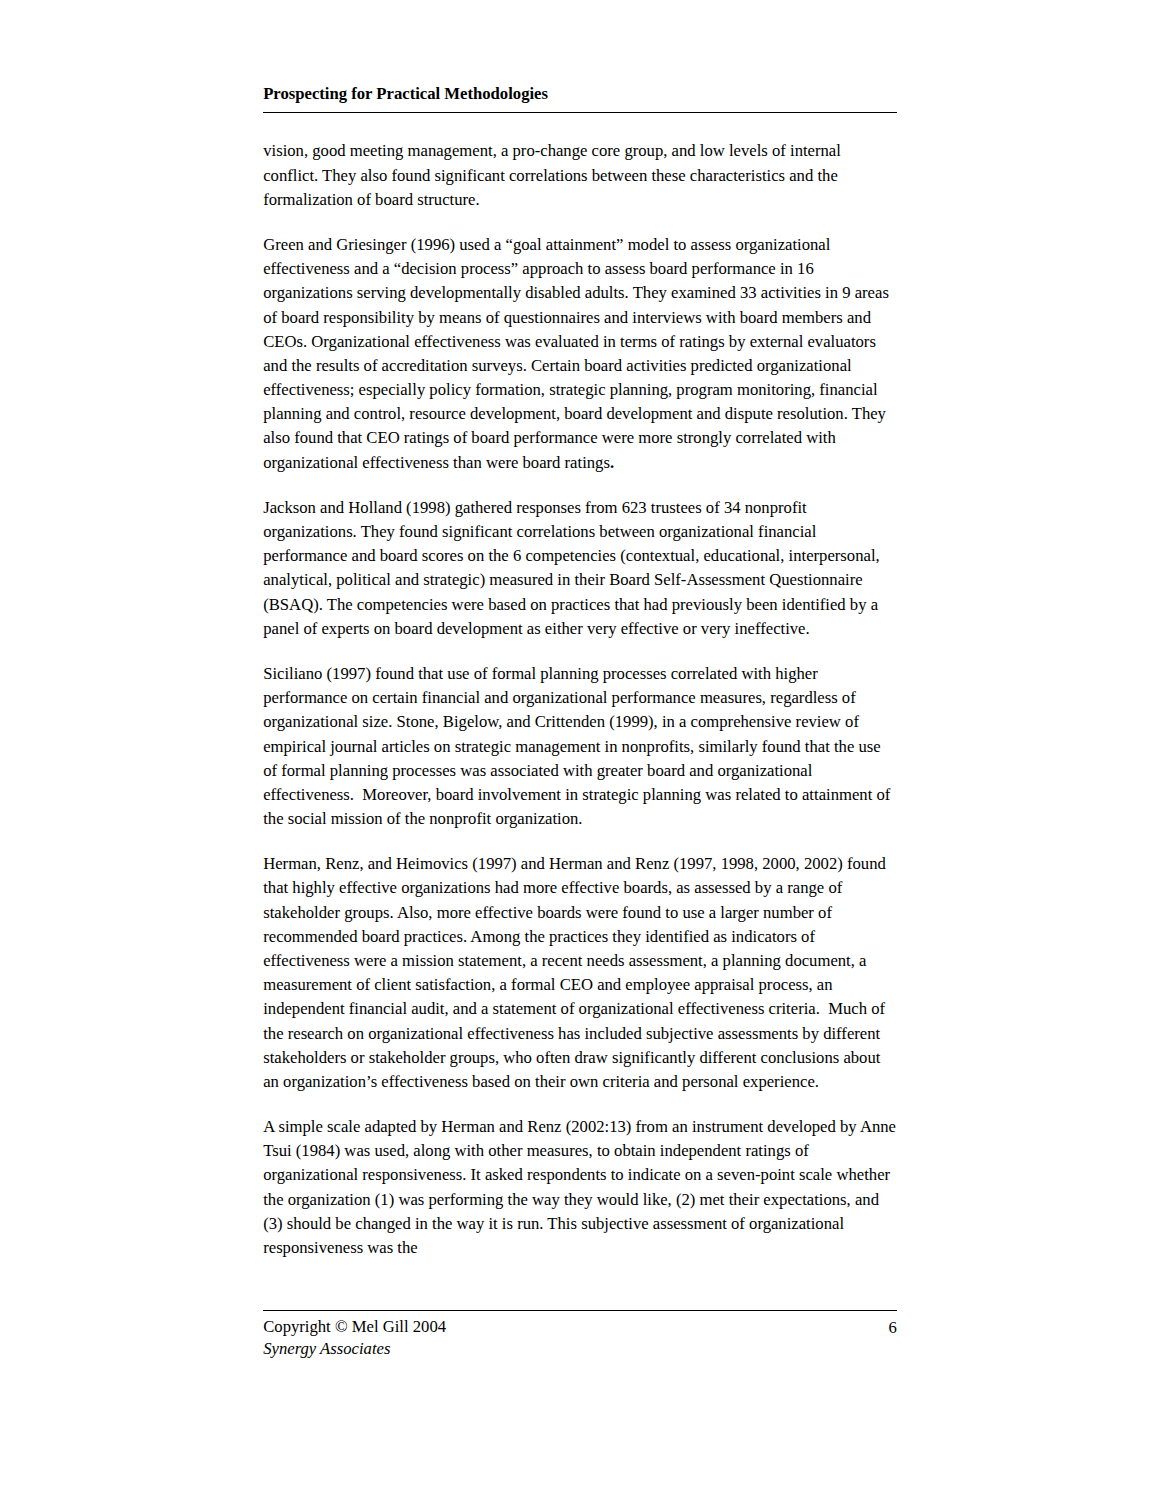Prospecting for Practical Methodologies
vision, good meeting management, a pro-change core group, and low levels of internal conflict. They also found significant correlations between these characteristics and the formalization of board structure.
Green and Griesinger (1996) used a “goal attainment” model to assess organizational effectiveness and a “decision process” approach to assess board performance in 16 organizations serving developmentally disabled adults. They examined 33 activities in 9 areas of board responsibility by means of questionnaires and interviews with board members and CEOs. Organizational effectiveness was evaluated in terms of ratings by external evaluators and the results of accreditation surveys. Certain board activities predicted organizational effectiveness; especially policy formation, strategic planning, program monitoring, financial planning and control, resource development, board development and dispute resolution. They also found that CEO ratings of board performance were more strongly correlated with organizational effectiveness than were board ratings.
Jackson and Holland (1998) gathered responses from 623 trustees of 34 nonprofit organizations. They found significant correlations between organizational financial performance and board scores on the 6 competencies (contextual, educational, interpersonal, analytical, political and strategic) measured in their Board Self-Assessment Questionnaire (BSAQ). The competencies were based on practices that had previously been identified by a panel of experts on board development as either very effective or very ineffective.
Siciliano (1997) found that use of formal planning processes correlated with higher performance on certain financial and organizational performance measures, regardless of organizational size. Stone, Bigelow, and Crittenden (1999), in a comprehensive review of empirical journal articles on strategic management in nonprofits, similarly found that the use of formal planning processes was associated with greater board and organizational effectiveness. Moreover, board involvement in strategic planning was related to attainment of the social mission of the nonprofit organization.
Herman, Renz, and Heimovics (1997) and Herman and Renz (1997, 1998, 2000, 2002) found that highly effective organizations had more effective boards, as assessed by a range of stakeholder groups. Also, more effective boards were found to use a larger number of recommended board practices. Among the practices they identified as indicators of effectiveness were a mission statement, a recent needs assessment, a planning document, a measurement of client satisfaction, a formal CEO and employee appraisal process, an independent financial audit, and a statement of organizational effectiveness criteria. Much of the research on organizational effectiveness has included subjective assessments by different stakeholders or stakeholder groups, who often draw significantly different conclusions about an organization’s effectiveness based on their own criteria and personal experience.
A simple scale adapted by Herman and Renz (2002:13) from an instrument developed by Anne Tsui (1984) was used, along with other measures, to obtain independent ratings of organizational responsiveness. It asked respondents to indicate on a seven-point scale whether the organization (1) was performing the way they would like, (2) met their expectations, and (3) should be changed in the way it is run. This subjective assessment of organizational responsiveness was the
Copyright © Mel Gill 2004
Synergy Associates
6